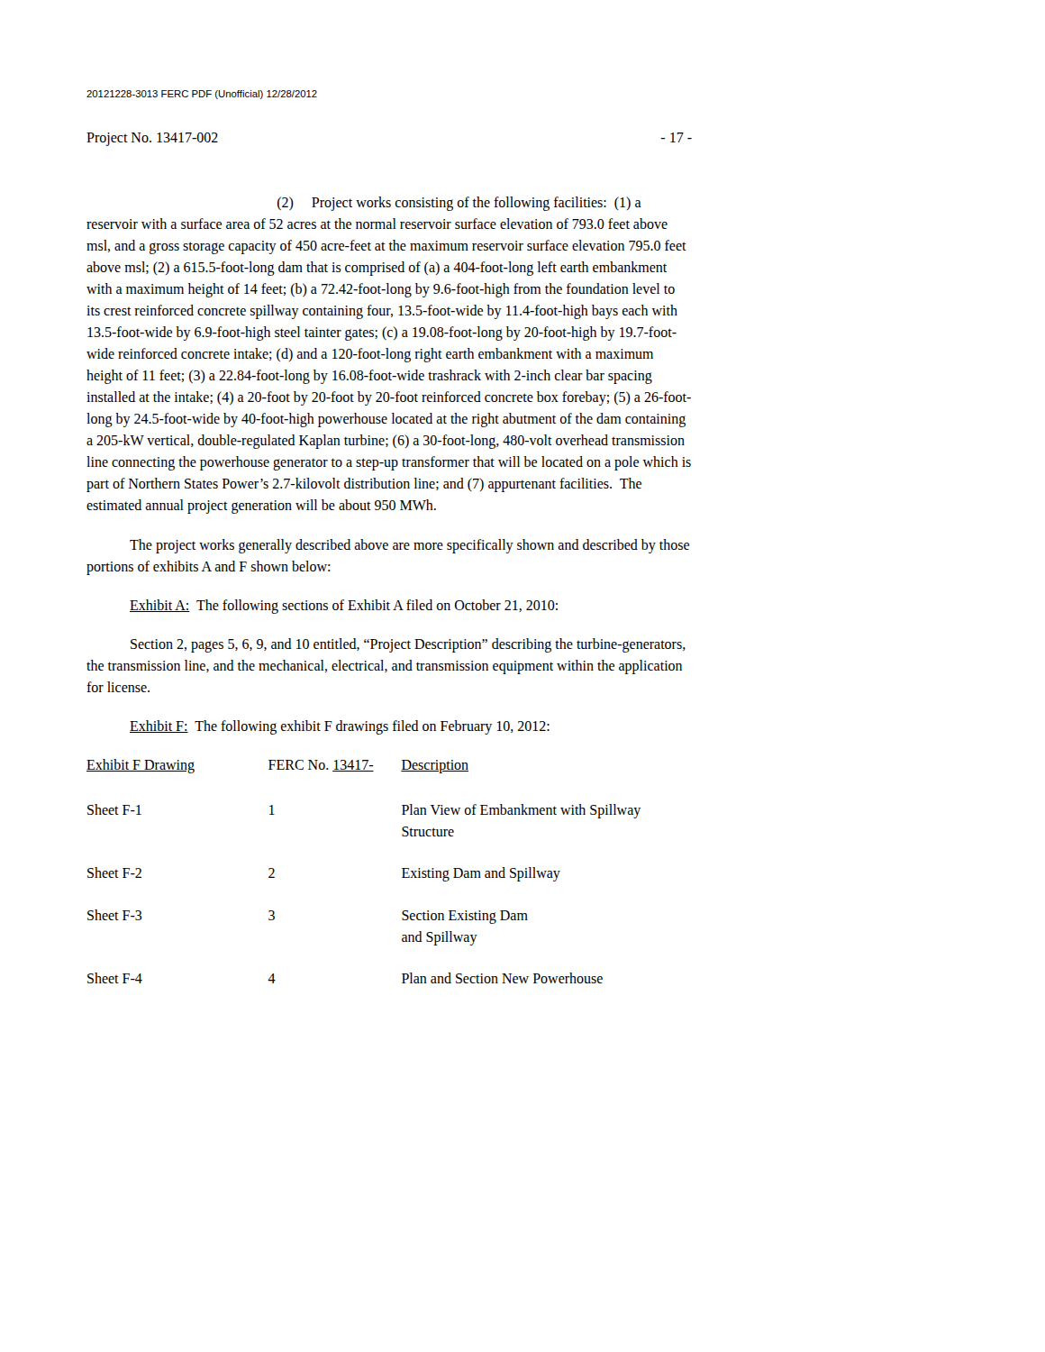20121228-3013 FERC PDF (Unofficial) 12/28/2012
Project No. 13417-002 - 17 -
(2) Project works consisting of the following facilities: (1) a reservoir with a surface area of 52 acres at the normal reservoir surface elevation of 793.0 feet above msl, and a gross storage capacity of 450 acre-feet at the maximum reservoir surface elevation 795.0 feet above msl; (2) a 615.5-foot-long dam that is comprised of (a) a 404-foot-long left earth embankment with a maximum height of 14 feet; (b) a 72.42-foot-long by 9.6-foot-high from the foundation level to its crest reinforced concrete spillway containing four, 13.5-foot-wide by 11.4-foot-high bays each with 13.5-foot-wide by 6.9-foot-high steel tainter gates; (c) a 19.08-foot-long by 20-foot-high by 19.7-foot-wide reinforced concrete intake; (d) and a 120-foot-long right earth embankment with a maximum height of 11 feet; (3) a 22.84-foot-long by 16.08-foot-wide trashrack with 2-inch clear bar spacing installed at the intake; (4) a 20-foot by 20-foot by 20-foot reinforced concrete box forebay; (5) a 26-foot-long by 24.5-foot-wide by 40-foot-high powerhouse located at the right abutment of the dam containing a 205-kW vertical, double-regulated Kaplan turbine; (6) a 30-foot-long, 480-volt overhead transmission line connecting the powerhouse generator to a step-up transformer that will be located on a pole which is part of Northern States Power’s 2.7-kilovolt distribution line; and (7) appurtenant facilities. The estimated annual project generation will be about 950 MWh.
The project works generally described above are more specifically shown and described by those portions of exhibits A and F shown below:
Exhibit A: The following sections of Exhibit A filed on October 21, 2010:
Section 2, pages 5, 6, 9, and 10 entitled, “Project Description” describing the turbine-generators, the transmission line, and the mechanical, electrical, and transmission equipment within the application for license.
Exhibit F: The following exhibit F drawings filed on February 10, 2012:
| Exhibit F Drawing | FERC No. 13417- | Description |
| --- | --- | --- |
| Sheet F-1 | 1 | Plan View of Embankment with Spillway Structure |
| Sheet F-2 | 2 | Existing Dam and Spillway |
| Sheet F-3 | 3 | Section Existing Dam and Spillway |
| Sheet F-4 | 4 | Plan and Section New Powerhouse |